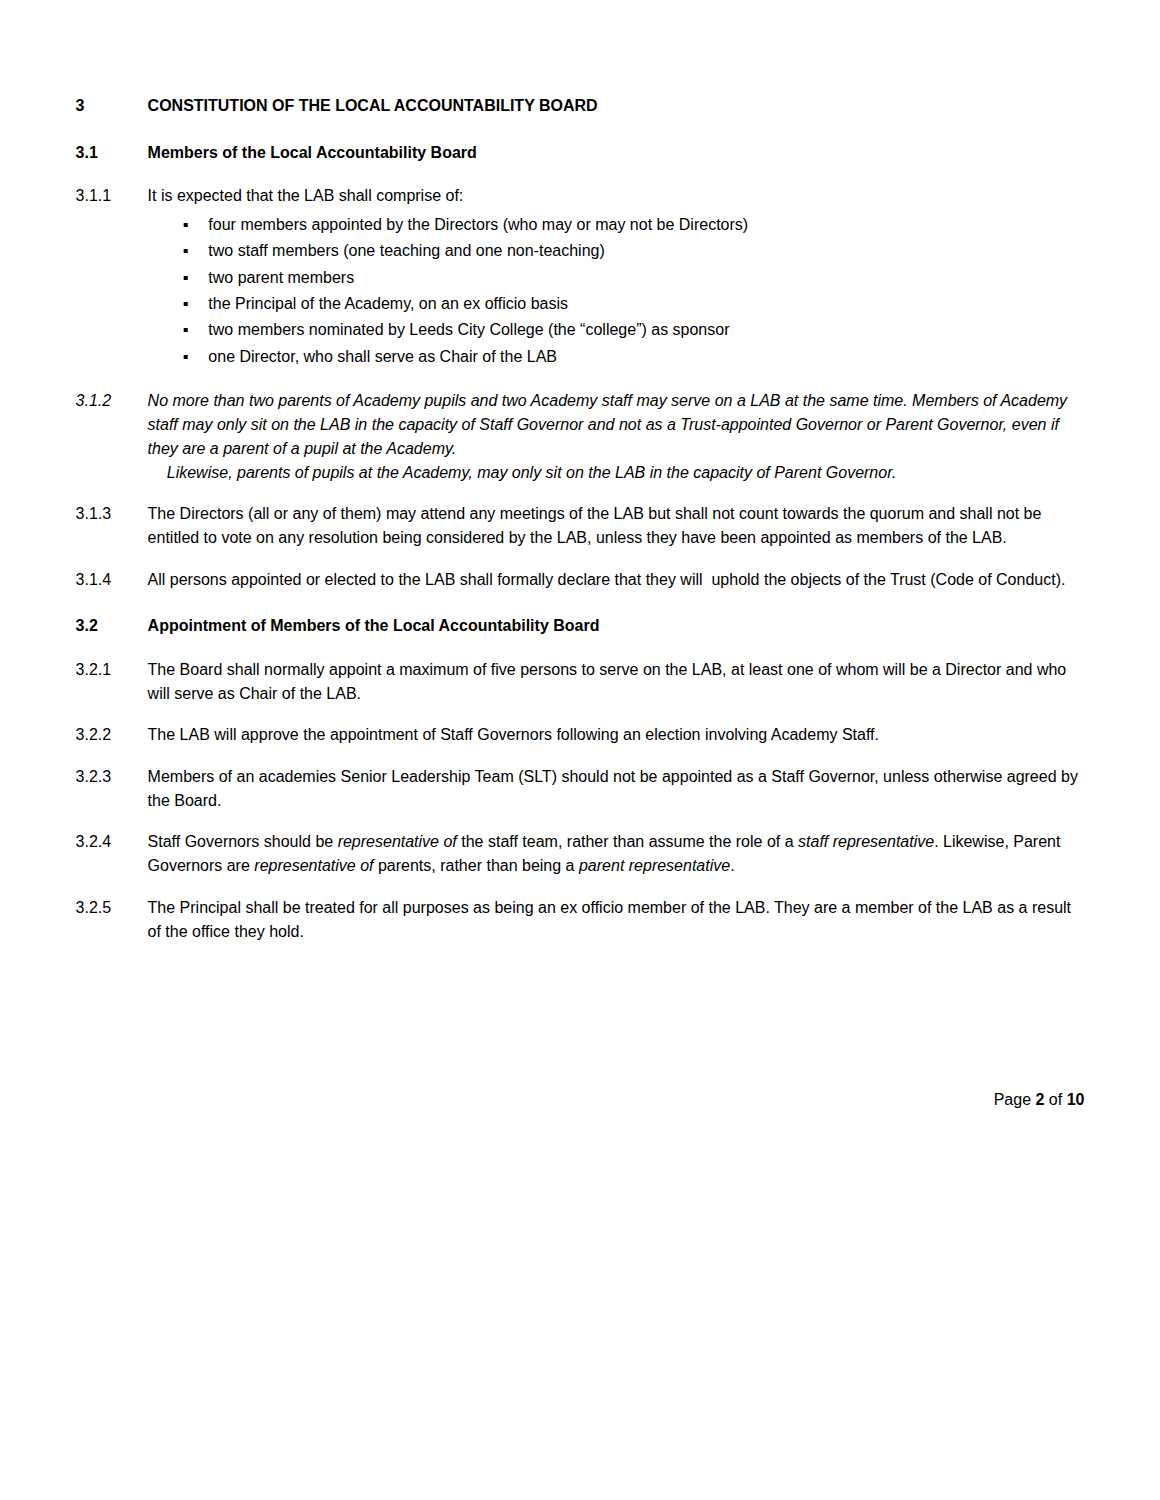3 CONSTITUTION OF THE LOCAL ACCOUNTABILITY BOARD
3.1 Members of the Local Accountability Board
3.1.1 It is expected that the LAB shall comprise of:
four members appointed by the Directors (who may or may not be Directors)
two staff members (one teaching and one non-teaching)
two parent members
the Principal of the Academy, on an ex officio basis
two members nominated by Leeds City College (the “college”) as sponsor
one Director, who shall serve as Chair of the LAB
3.1.2 No more than two parents of Academy pupils and two Academy staff may serve on a LAB at the same time. Members of Academy staff may only sit on the LAB in the capacity of Staff Governor and not as a Trust-appointed Governor or Parent Governor, even if they are a parent of a pupil at the Academy.
Likewise, parents of pupils at the Academy, may only sit on the LAB in the capacity of Parent Governor.
3.1.3 The Directors (all or any of them) may attend any meetings of the LAB but shall not count towards the quorum and shall not be entitled to vote on any resolution being considered by the LAB, unless they have been appointed as members of the LAB.
3.1.4 All persons appointed or elected to the LAB shall formally declare that they will uphold the objects of the Trust (Code of Conduct).
3.2 Appointment of Members of the Local Accountability Board
3.2.1 The Board shall normally appoint a maximum of five persons to serve on the LAB, at least one of whom will be a Director and who will serve as Chair of the LAB.
3.2.2 The LAB will approve the appointment of Staff Governors following an election involving Academy Staff.
3.2.3 Members of an academies Senior Leadership Team (SLT) should not be appointed as a Staff Governor, unless otherwise agreed by the Board.
3.2.4 Staff Governors should be representative of the staff team, rather than assume the role of a staff representative. Likewise, Parent Governors are representative of parents, rather than being a parent representative.
3.2.5 The Principal shall be treated for all purposes as being an ex officio member of the LAB. They are a member of the LAB as a result of the office they hold.
Page 2 of 10